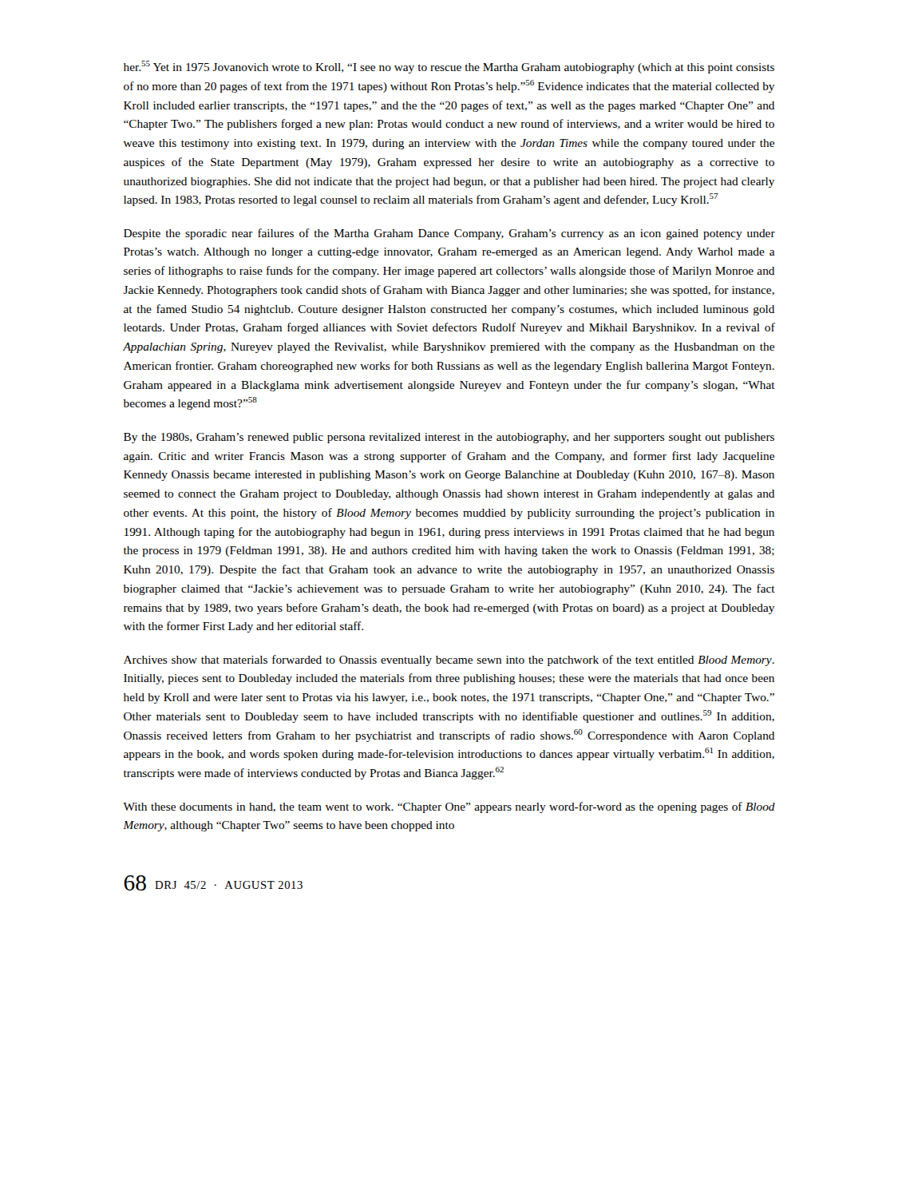her.55 Yet in 1975 Jovanovich wrote to Kroll, “I see no way to rescue the Martha Graham autobiography (which at this point consists of no more than 20 pages of text from the 1971 tapes) without Ron Protas’s help.”56 Evidence indicates that the material collected by Kroll included earlier transcripts, the “1971 tapes,” and the the “20 pages of text,” as well as the pages marked “Chapter One” and “Chapter Two.” The publishers forged a new plan: Protas would conduct a new round of interviews, and a writer would be hired to weave this testimony into existing text. In 1979, during an interview with the Jordan Times while the company toured under the auspices of the State Department (May 1979), Graham expressed her desire to write an autobiography as a corrective to unauthorized biographies. She did not indicate that the project had begun, or that a publisher had been hired. The project had clearly lapsed. In 1983, Protas resorted to legal counsel to reclaim all materials from Graham’s agent and defender, Lucy Kroll.57
Despite the sporadic near failures of the Martha Graham Dance Company, Graham’s currency as an icon gained potency under Protas’s watch. Although no longer a cutting-edge innovator, Graham re-emerged as an American legend. Andy Warhol made a series of lithographs to raise funds for the company. Her image papered art collectors’ walls alongside those of Marilyn Monroe and Jackie Kennedy. Photographers took candid shots of Graham with Bianca Jagger and other luminaries; she was spotted, for instance, at the famed Studio 54 nightclub. Couture designer Halston constructed her company’s costumes, which included luminous gold leotards. Under Protas, Graham forged alliances with Soviet defectors Rudolf Nureyev and Mikhail Baryshnikov. In a revival of Appalachian Spring, Nureyev played the Revivalist, while Baryshnikov premiered with the company as the Husbandman on the American frontier. Graham choreographed new works for both Russians as well as the legendary English ballerina Margot Fonteyn. Graham appeared in a Blackglama mink advertisement alongside Nureyev and Fonteyn under the fur company’s slogan, “What becomes a legend most?”58
By the 1980s, Graham’s renewed public persona revitalized interest in the autobiography, and her supporters sought out publishers again. Critic and writer Francis Mason was a strong supporter of Graham and the Company, and former first lady Jacqueline Kennedy Onassis became interested in publishing Mason’s work on George Balanchine at Doubleday (Kuhn 2010, 167–8). Mason seemed to connect the Graham project to Doubleday, although Onassis had shown interest in Graham independently at galas and other events. At this point, the history of Blood Memory becomes muddied by publicity surrounding the project’s publication in 1991. Although taping for the autobiography had begun in 1961, during press interviews in 1991 Protas claimed that he had begun the process in 1979 (Feldman 1991, 38). He and authors credited him with having taken the work to Onassis (Feldman 1991, 38; Kuhn 2010, 179). Despite the fact that Graham took an advance to write the autobiography in 1957, an unauthorized Onassis biographer claimed that “Jackie’s achievement was to persuade Graham to write her autobiography” (Kuhn 2010, 24). The fact remains that by 1989, two years before Graham’s death, the book had re-emerged (with Protas on board) as a project at Doubleday with the former First Lady and her editorial staff.
Archives show that materials forwarded to Onassis eventually became sewn into the patchwork of the text entitled Blood Memory. Initially, pieces sent to Doubleday included the materials from three publishing houses; these were the materials that had once been held by Kroll and were later sent to Protas via his lawyer, i.e., book notes, the 1971 transcripts, “Chapter One,” and “Chapter Two.” Other materials sent to Doubleday seem to have included transcripts with no identifiable questioner and outlines.59 In addition, Onassis received letters from Graham to her psychiatrist and transcripts of radio shows.60 Correspondence with Aaron Copland appears in the book, and words spoken during made-for-television introductions to dances appear virtually verbatim.61 In addition, transcripts were made of interviews conducted by Protas and Bianca Jagger.62
With these documents in hand, the team went to work. “Chapter One” appears nearly word-for-word as the opening pages of Blood Memory, although “Chapter Two” seems to have been chopped into
68 DRJ 45/2 · AUGUST 2013